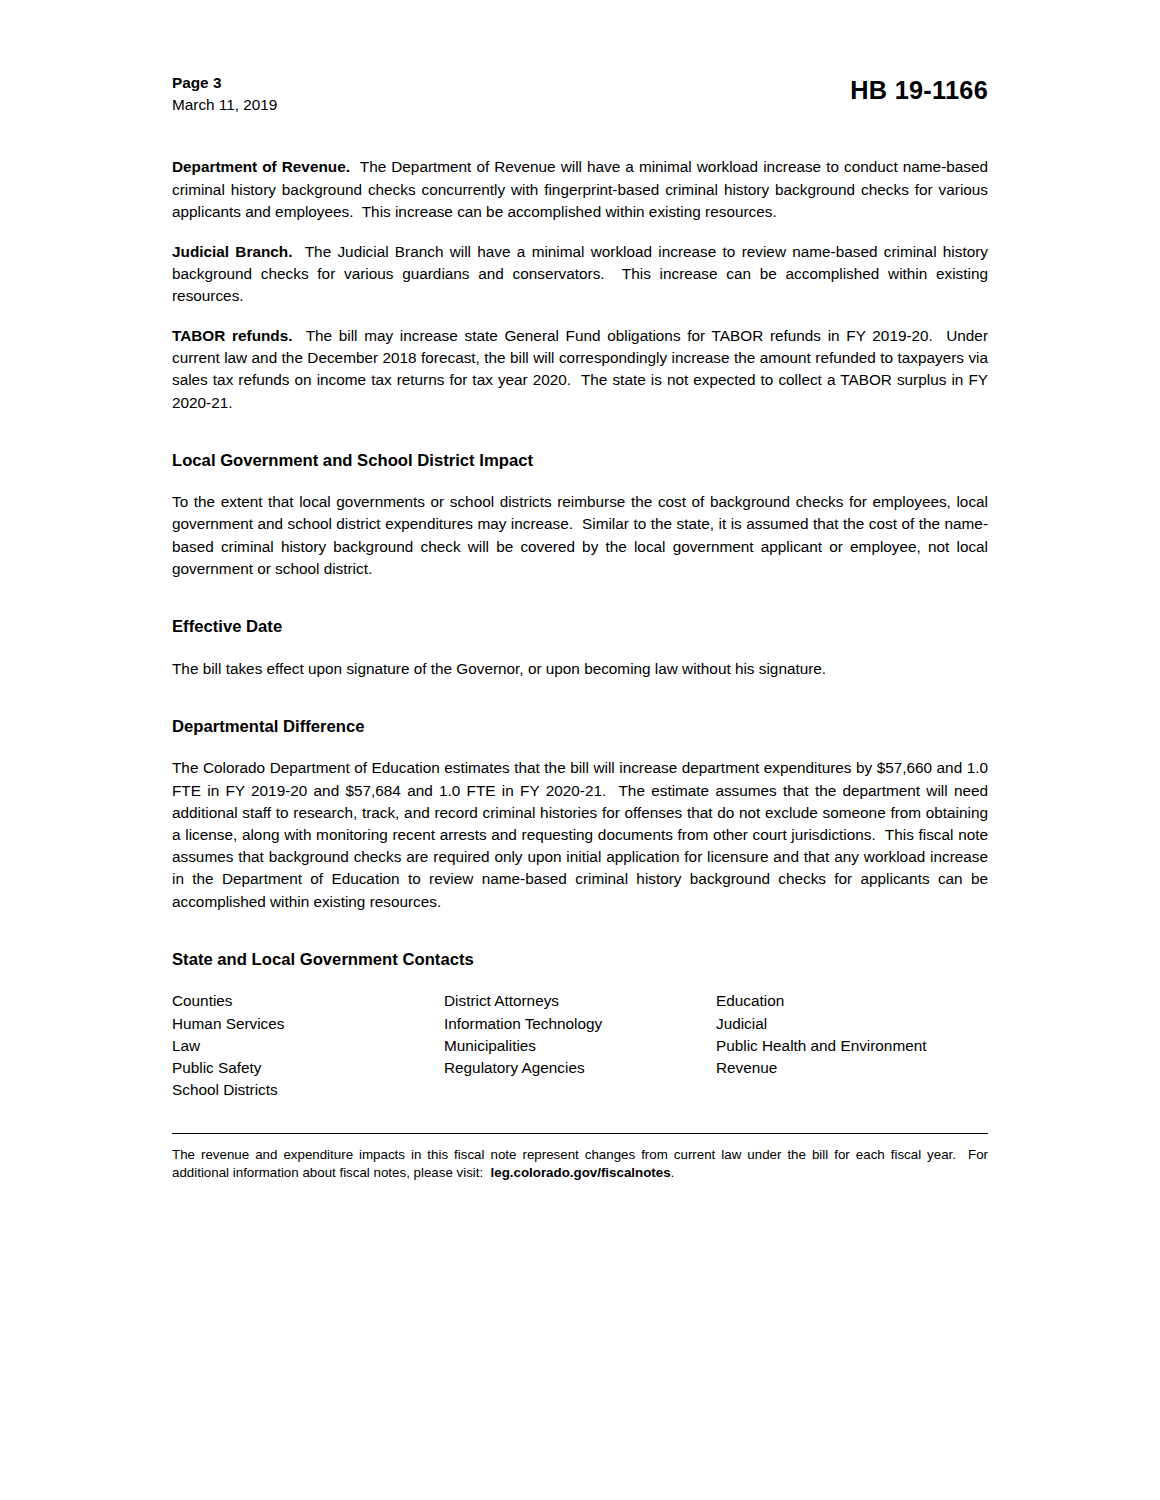Page 3
March 11, 2019
HB 19-1166
Department of Revenue. The Department of Revenue will have a minimal workload increase to conduct name-based criminal history background checks concurrently with fingerprint-based criminal history background checks for various applicants and employees. This increase can be accomplished within existing resources.
Judicial Branch. The Judicial Branch will have a minimal workload increase to review name-based criminal history background checks for various guardians and conservators. This increase can be accomplished within existing resources.
TABOR refunds. The bill may increase state General Fund obligations for TABOR refunds in FY 2019-20. Under current law and the December 2018 forecast, the bill will correspondingly increase the amount refunded to taxpayers via sales tax refunds on income tax returns for tax year 2020. The state is not expected to collect a TABOR surplus in FY 2020-21.
Local Government and School District Impact
To the extent that local governments or school districts reimburse the cost of background checks for employees, local government and school district expenditures may increase. Similar to the state, it is assumed that the cost of the name-based criminal history background check will be covered by the local government applicant or employee, not local government or school district.
Effective Date
The bill takes effect upon signature of the Governor, or upon becoming law without his signature.
Departmental Difference
The Colorado Department of Education estimates that the bill will increase department expenditures by $57,660 and 1.0 FTE in FY 2019-20 and $57,684 and 1.0 FTE in FY 2020-21. The estimate assumes that the department will need additional staff to research, track, and record criminal histories for offenses that do not exclude someone from obtaining a license, along with monitoring recent arrests and requesting documents from other court jurisdictions. This fiscal note assumes that background checks are required only upon initial application for licensure and that any workload increase in the Department of Education to review name-based criminal history background checks for applicants can be accomplished within existing resources.
State and Local Government Contacts
| Counties | District Attorneys | Education |
| Human Services | Information Technology | Judicial |
| Law | Municipalities | Public Health and Environment |
| Public Safety | Regulatory Agencies | Revenue |
| School Districts | | |
The revenue and expenditure impacts in this fiscal note represent changes from current law under the bill for each fiscal year. For additional information about fiscal notes, please visit: leg.colorado.gov/fiscalnotes.